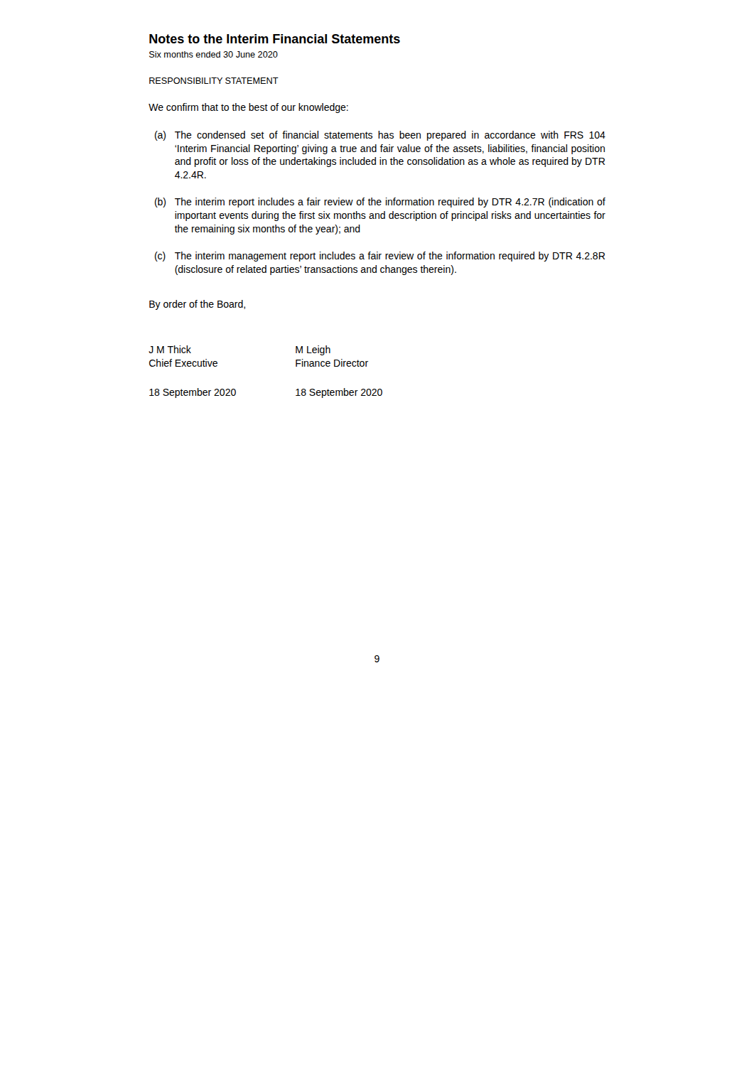Notes to the Interim Financial Statements
Six months ended 30 June 2020
RESPONSIBILITY STATEMENT
We confirm that to the best of our knowledge:
(a) The condensed set of financial statements has been prepared in accordance with FRS 104 ‘Interim Financial Reporting’ giving a true and fair value of the assets, liabilities, financial position and profit or loss of the undertakings included in the consolidation as a whole as required by DTR 4.2.4R.
(b) The interim report includes a fair review of the information required by DTR 4.2.7R (indication of important events during the first six months and description of principal risks and uncertainties for the remaining six months of the year); and
(c) The interim management report includes a fair review of the information required by DTR 4.2.8R (disclosure of related parties’ transactions and changes therein).
By order of the Board,
| J M Thick | M Leigh |
| Chief Executive | Finance Director |
| 18 September 2020 | 18 September 2020 |
9